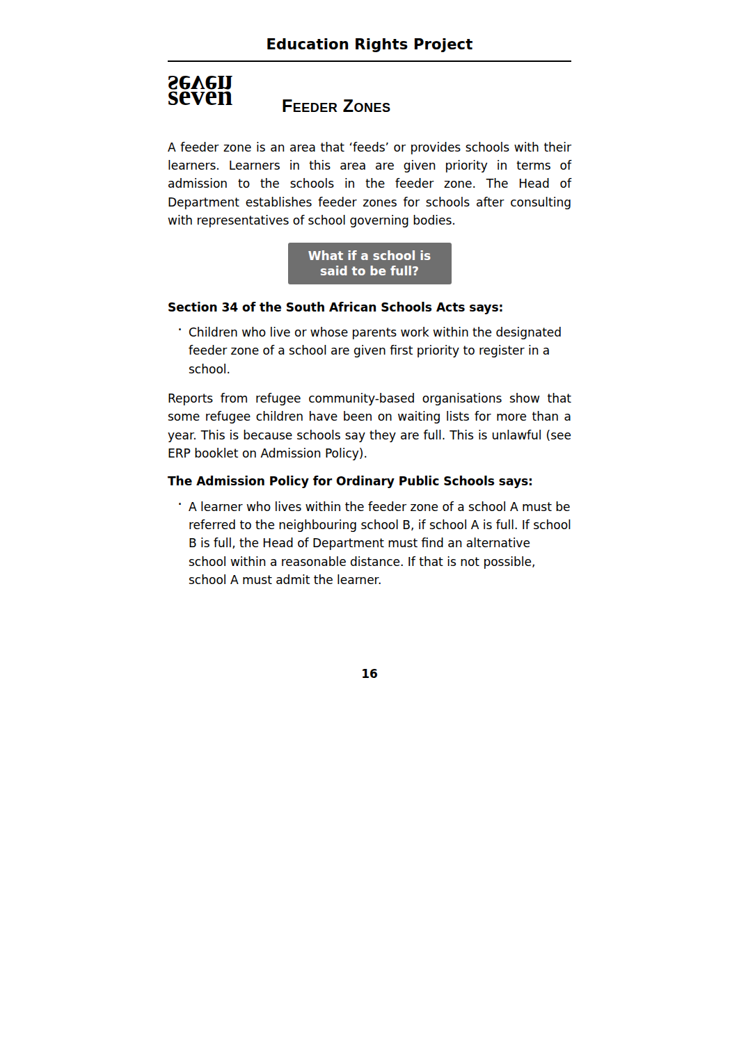Education Rights Project
seven seven
Feeder Zones
A feeder zone is an area that ‘feeds’ or provides schools with their learners. Learners in this area are given priority in terms of admission to the schools in the feeder zone. The Head of Department establishes feeder zones for schools after consulting with representatives of school governing bodies.
What if a school is
said to be full?
Section 34 of the South African Schools Acts says:
Children who live or whose parents work within the designated feeder zone of a school are given first priority to register in a school.
Reports from refugee community-based organisations show that some refugee children have been on waiting lists for more than a year. This is because schools say they are full. This is unlawful (see ERP booklet on Admission Policy).
The Admission Policy for Ordinary Public Schools says:
A learner who lives within the feeder zone of a school A must be referred to the neighbouring school B, if school A is full. If school B is full, the Head of Department must find an alternative school within a reasonable distance. If that is not possible, school A must admit the learner.
16